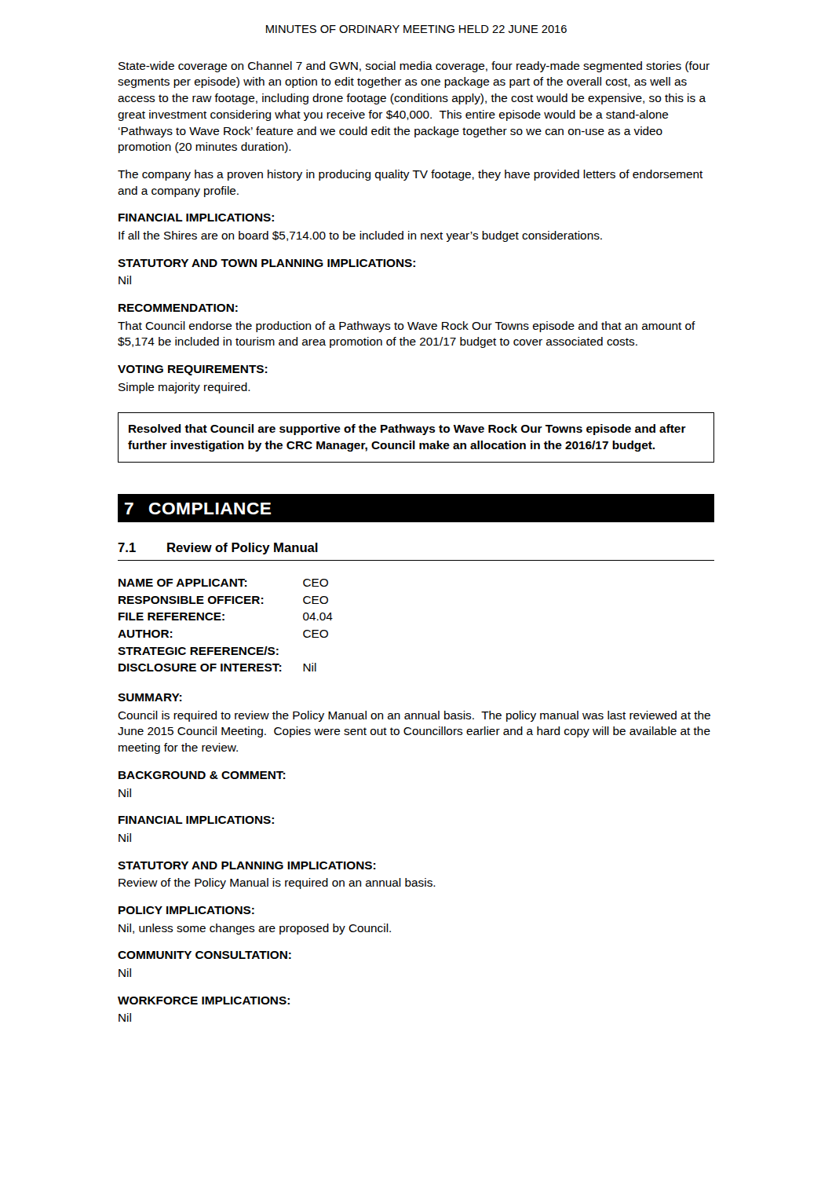MINUTES OF ORDINARY MEETING HELD 22 JUNE 2016
State-wide coverage on Channel 7 and GWN, social media coverage, four ready-made segmented stories (four segments per episode) with an option to edit together as one package as part of the overall cost, as well as access to the raw footage, including drone footage (conditions apply), the cost would be expensive, so this is a great investment considering what you receive for $40,000. This entire episode would be a stand-alone ‘Pathways to Wave Rock’ feature and we could edit the package together so we can on-use as a video promotion (20 minutes duration).
The company has a proven history in producing quality TV footage, they have provided letters of endorsement and a company profile.
FINANCIAL IMPLICATIONS:
If all the Shires are on board $5,714.00 to be included in next year’s budget considerations.
STATUTORY AND TOWN PLANNING IMPLICATIONS:
Nil
RECOMMENDATION:
That Council endorse the production of a Pathways to Wave Rock Our Towns episode and that an amount of $5,174 be included in tourism and area promotion of the 201/17 budget to cover associated costs.
VOTING REQUIREMENTS:
Simple majority required.
Resolved that Council are supportive of the Pathways to Wave Rock Our Towns episode and after further investigation by the CRC Manager, Council make an allocation in the 2016/17 budget.
7 COMPLIANCE
7.1 Review of Policy Manual
| NAME OF APPLICANT: | CEO |
| RESPONSIBLE OFFICER: | CEO |
| FILE REFERENCE: | 04.04 |
| AUTHOR: | CEO |
| STRATEGIC REFERENCE/S: | |
| DISCLOSURE OF INTEREST: | Nil |
SUMMARY:
Council is required to review the Policy Manual on an annual basis. The policy manual was last reviewed at the June 2015 Council Meeting. Copies were sent out to Councillors earlier and a hard copy will be available at the meeting for the review.
BACKGROUND & COMMENT:
Nil
FINANCIAL IMPLICATIONS:
Nil
STATUTORY AND PLANNING IMPLICATIONS:
Review of the Policy Manual is required on an annual basis.
POLICY IMPLICATIONS:
Nil, unless some changes are proposed by Council.
COMMUNITY CONSULTATION:
Nil
WORKFORCE IMPLICATIONS:
Nil